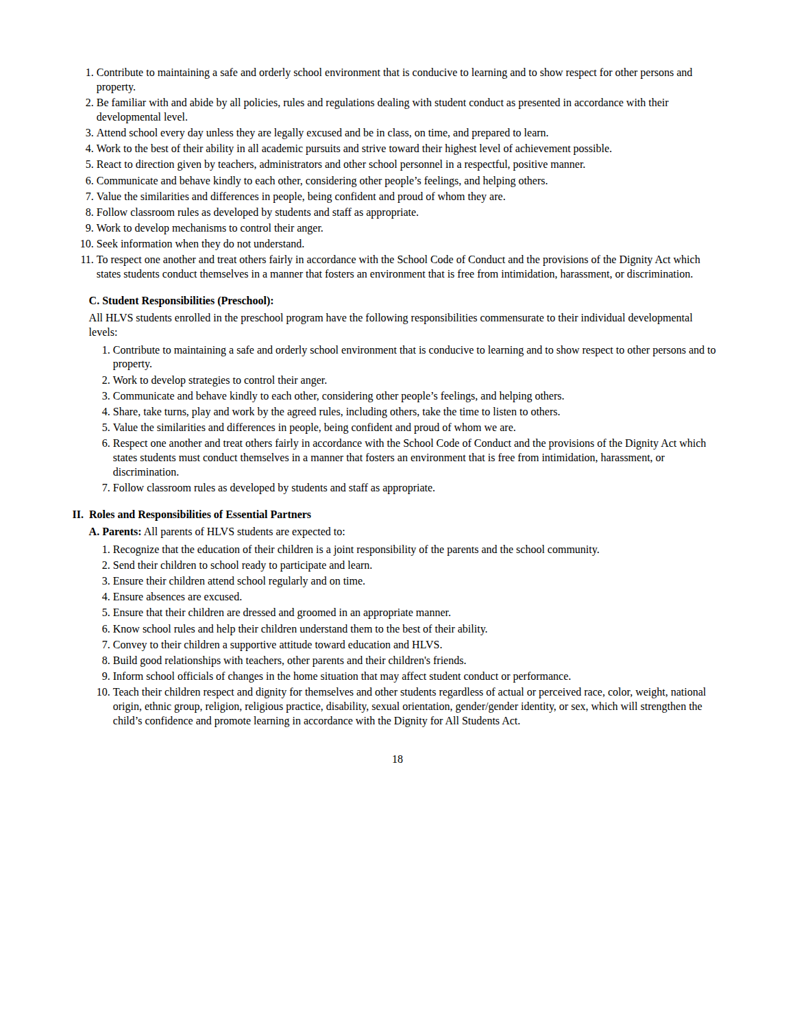Contribute to maintaining a safe and orderly school environment that is conducive to learning and to show respect for other persons and property.
Be familiar with and abide by all policies, rules and regulations dealing with student conduct as presented in accordance with their developmental level.
Attend school every day unless they are legally excused and be in class, on time, and prepared to learn.
Work to the best of their ability in all academic pursuits and strive toward their highest level of achievement possible.
React to direction given by teachers, administrators and other school personnel in a respectful, positive manner.
Communicate and behave kindly to each other, considering other people’s feelings, and helping others.
Value the similarities and differences in people, being confident and proud of whom they are.
Follow classroom rules as developed by students and staff as appropriate.
Work to develop mechanisms to control their anger.
Seek information when they do not understand.
To respect one another and treat others fairly in accordance with the School Code of Conduct and the provisions of the Dignity Act which states students conduct themselves in a manner that fosters an environment that is free from intimidation, harassment, or discrimination.
C. Student Responsibilities (Preschool):
All HLVS students enrolled in the preschool program have the following responsibilities commensurate to their individual developmental levels:
Contribute to maintaining a safe and orderly school environment that is conducive to learning and to show respect to other persons and to property.
Work to develop strategies to control their anger.
Communicate and behave kindly to each other, considering other people’s feelings, and helping others.
Share, take turns, play and work by the agreed rules, including others, take the time to listen to others.
Value the similarities and differences in people, being confident and proud of whom we are.
Respect one another and treat others fairly in accordance with the School Code of Conduct and the provisions of the Dignity Act which states students must conduct themselves in a manner that fosters an environment that is free from intimidation, harassment, or discrimination.
Follow classroom rules as developed by students and staff as appropriate.
II. Roles and Responsibilities of Essential Partners
A. Parents: All parents of HLVS students are expected to:
Recognize that the education of their children is a joint responsibility of the parents and the school community.
Send their children to school ready to participate and learn.
Ensure their children attend school regularly and on time.
Ensure absences are excused.
Ensure that their children are dressed and groomed in an appropriate manner.
Know school rules and help their children understand them to the best of their ability.
Convey to their children a supportive attitude toward education and HLVS.
Build good relationships with teachers, other parents and their children's friends.
Inform school officials of changes in the home situation that may affect student conduct or performance.
Teach their children respect and dignity for themselves and other students regardless of actual or perceived race, color, weight, national origin, ethnic group, religion, religious practice, disability, sexual orientation, gender/gender identity, or sex, which will strengthen the child’s confidence and promote learning in accordance with the Dignity for All Students Act.
18